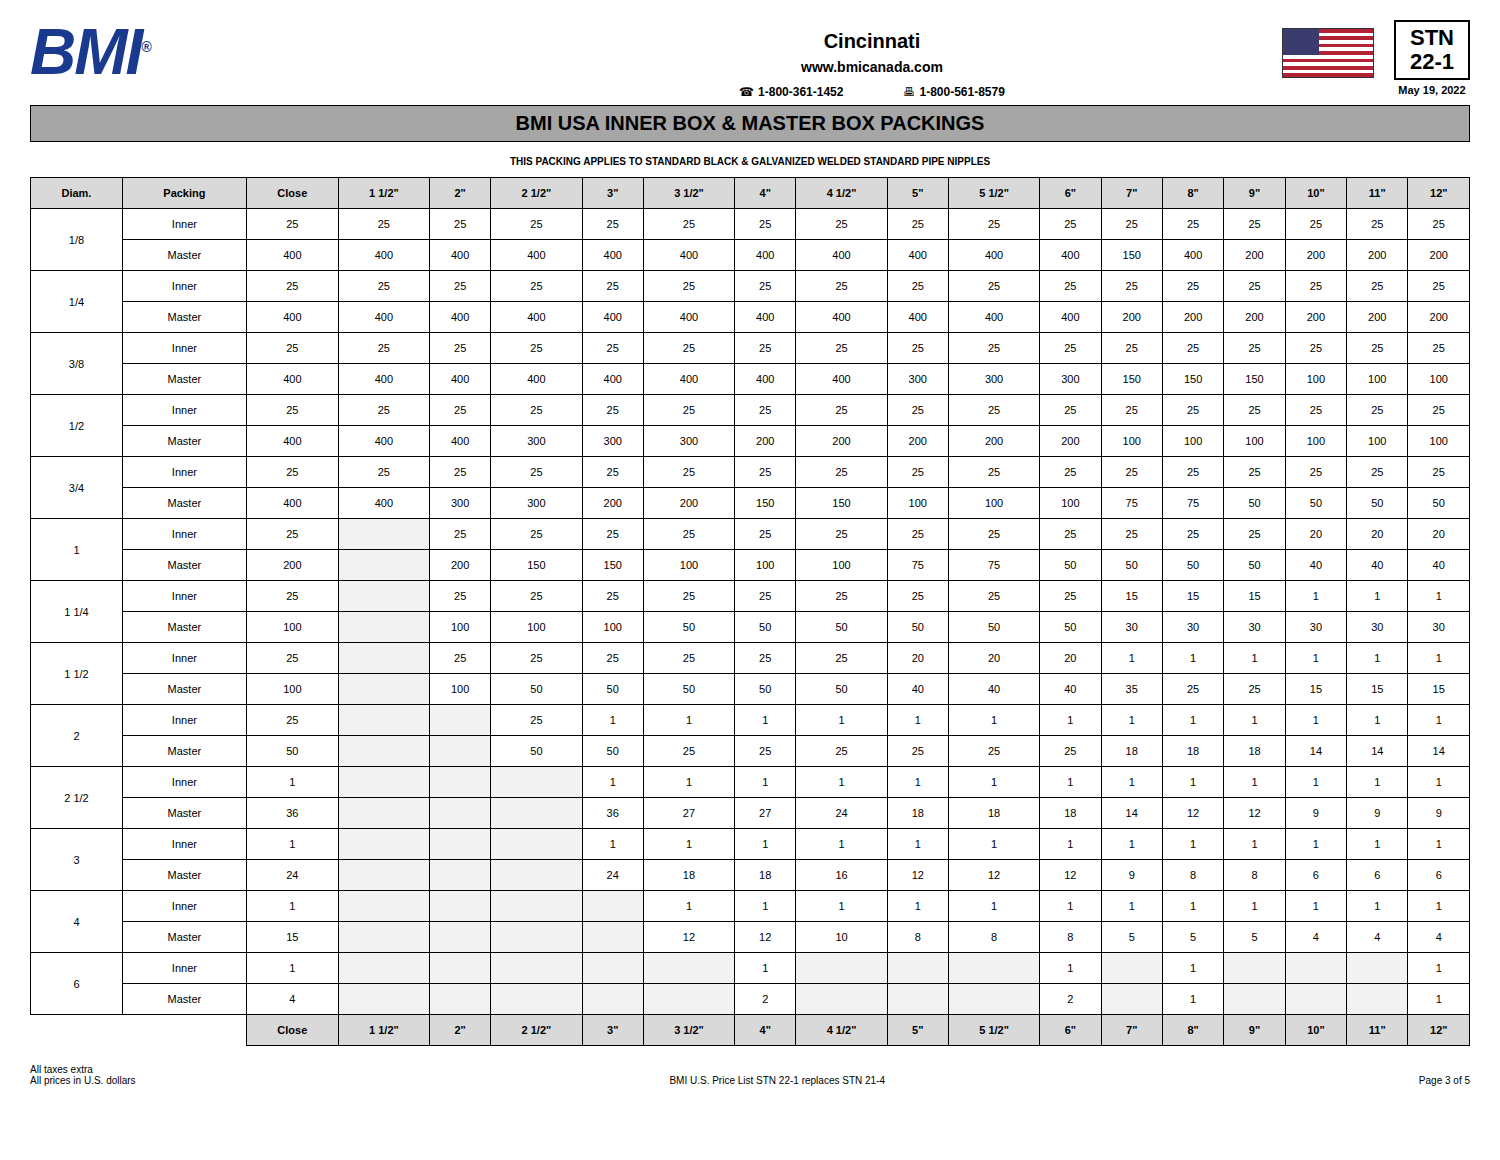BMI®
Cincinnati
www.bmicanada.com
☎1-800-361-1452
🖶1-800-561-8579
STN
22-1
May 19, 2022
BMI USA INNER BOX & MASTER BOX PACKINGS
THIS PACKING APPLIES TO STANDARD BLACK & GALVANIZED WELDED STANDARD PIPE NIPPLES
| Diam. | Packing | Close | 1 1/2" | 2" | 2 1/2" | 3" | 3 1/2" | 4" | 4 1/2" | 5" | 5 1/2" | 6" | 7" | 8" | 9" | 10" | 11" | 12" |
| --- | --- | --- | --- | --- | --- | --- | --- | --- | --- | --- | --- | --- | --- | --- | --- | --- | --- | --- |
| 1/8 | Inner | 25 | 25 | 25 | 25 | 25 | 25 | 25 | 25 | 25 | 25 | 25 | 25 | 25 | 25 | 25 | 25 | 25 |
| Master | 400 | 400 | 400 | 400 | 400 | 400 | 400 | 400 | 400 | 400 | 400 | 150 | 400 | 200 | 200 | 200 | 200 |
| 1/4 | Inner | 25 | 25 | 25 | 25 | 25 | 25 | 25 | 25 | 25 | 25 | 25 | 25 | 25 | 25 | 25 | 25 | 25 |
| Master | 400 | 400 | 400 | 400 | 400 | 400 | 400 | 400 | 400 | 400 | 400 | 200 | 200 | 200 | 200 | 200 | 200 |
| 3/8 | Inner | 25 | 25 | 25 | 25 | 25 | 25 | 25 | 25 | 25 | 25 | 25 | 25 | 25 | 25 | 25 | 25 | 25 |
| Master | 400 | 400 | 400 | 400 | 400 | 400 | 400 | 400 | 300 | 300 | 300 | 150 | 150 | 150 | 100 | 100 | 100 |
| 1/2 | Inner | 25 | 25 | 25 | 25 | 25 | 25 | 25 | 25 | 25 | 25 | 25 | 25 | 25 | 25 | 25 | 25 | 25 |
| Master | 400 | 400 | 400 | 300 | 300 | 300 | 200 | 200 | 200 | 200 | 200 | 100 | 100 | 100 | 100 | 100 | 100 |
| 3/4 | Inner | 25 | 25 | 25 | 25 | 25 | 25 | 25 | 25 | 25 | 25 | 25 | 25 | 25 | 25 | 25 | 25 | 25 |
| Master | 400 | 400 | 300 | 300 | 200 | 200 | 150 | 150 | 100 | 100 | 100 | 75 | 75 | 50 | 50 | 50 | 50 |
| 1 | Inner | 25 | | 25 | 25 | 25 | 25 | 25 | 25 | 25 | 25 | 25 | 25 | 25 | 25 | 20 | 20 | 20 |
| Master | 200 | | 200 | 150 | 150 | 100 | 100 | 100 | 75 | 75 | 50 | 50 | 50 | 50 | 40 | 40 | 40 |
| 1 1/4 | Inner | 25 | | 25 | 25 | 25 | 25 | 25 | 25 | 25 | 25 | 25 | 15 | 15 | 15 | 1 | 1 | 1 |
| Master | 100 | | 100 | 100 | 100 | 50 | 50 | 50 | 50 | 50 | 50 | 30 | 30 | 30 | 30 | 30 | 30 |
| 1 1/2 | Inner | 25 | | 25 | 25 | 25 | 25 | 25 | 25 | 20 | 20 | 20 | 1 | 1 | 1 | 1 | 1 | 1 |
| Master | 100 | | 100 | 50 | 50 | 50 | 50 | 50 | 40 | 40 | 40 | 35 | 25 | 25 | 15 | 15 | 15 |
| 2 | Inner | 25 | | | 25 | 1 | 1 | 1 | 1 | 1 | 1 | 1 | 1 | 1 | 1 | 1 | 1 | 1 |
| Master | 50 | | | 50 | 50 | 25 | 25 | 25 | 25 | 25 | 25 | 18 | 18 | 18 | 14 | 14 | 14 |
| 2 1/2 | Inner | 1 | | | | 1 | 1 | 1 | 1 | 1 | 1 | 1 | 1 | 1 | 1 | 1 | 1 | 1 |
| Master | 36 | | | | 36 | 27 | 27 | 24 | 18 | 18 | 18 | 14 | 12 | 12 | 9 | 9 | 9 |
| 3 | Inner | 1 | | | | 1 | 1 | 1 | 1 | 1 | 1 | 1 | 1 | 1 | 1 | 1 | 1 | 1 |
| Master | 24 | | | | 24 | 18 | 18 | 16 | 12 | 12 | 12 | 9 | 8 | 8 | 6 | 6 | 6 |
| 4 | Inner | 1 | | | | | 1 | 1 | 1 | 1 | 1 | 1 | 1 | 1 | 1 | 1 | 1 | 1 |
| Master | 15 | | | | | 12 | 12 | 10 | 8 | 8 | 8 | 5 | 5 | 5 | 4 | 4 | 4 |
| 6 | Inner | 1 | | | | | | 1 | | | | 1 | | 1 | | | | 1 |
| Master | 4 | | | | | | 2 | | | | 2 | | 1 | | | | 1 |
| | | Close | 1 1/2" | 2" | 2 1/2" | 3" | 3 1/2" | 4" | 4 1/2" | 5" | 5 1/2" | 6" | 7" | 8" | 9" | 10" | 11" | 12" |
All taxes extra
All prices in U.S. dollars
BMI U.S. Price List STN 22-1 replaces STN 21-4
Page 3 of 5